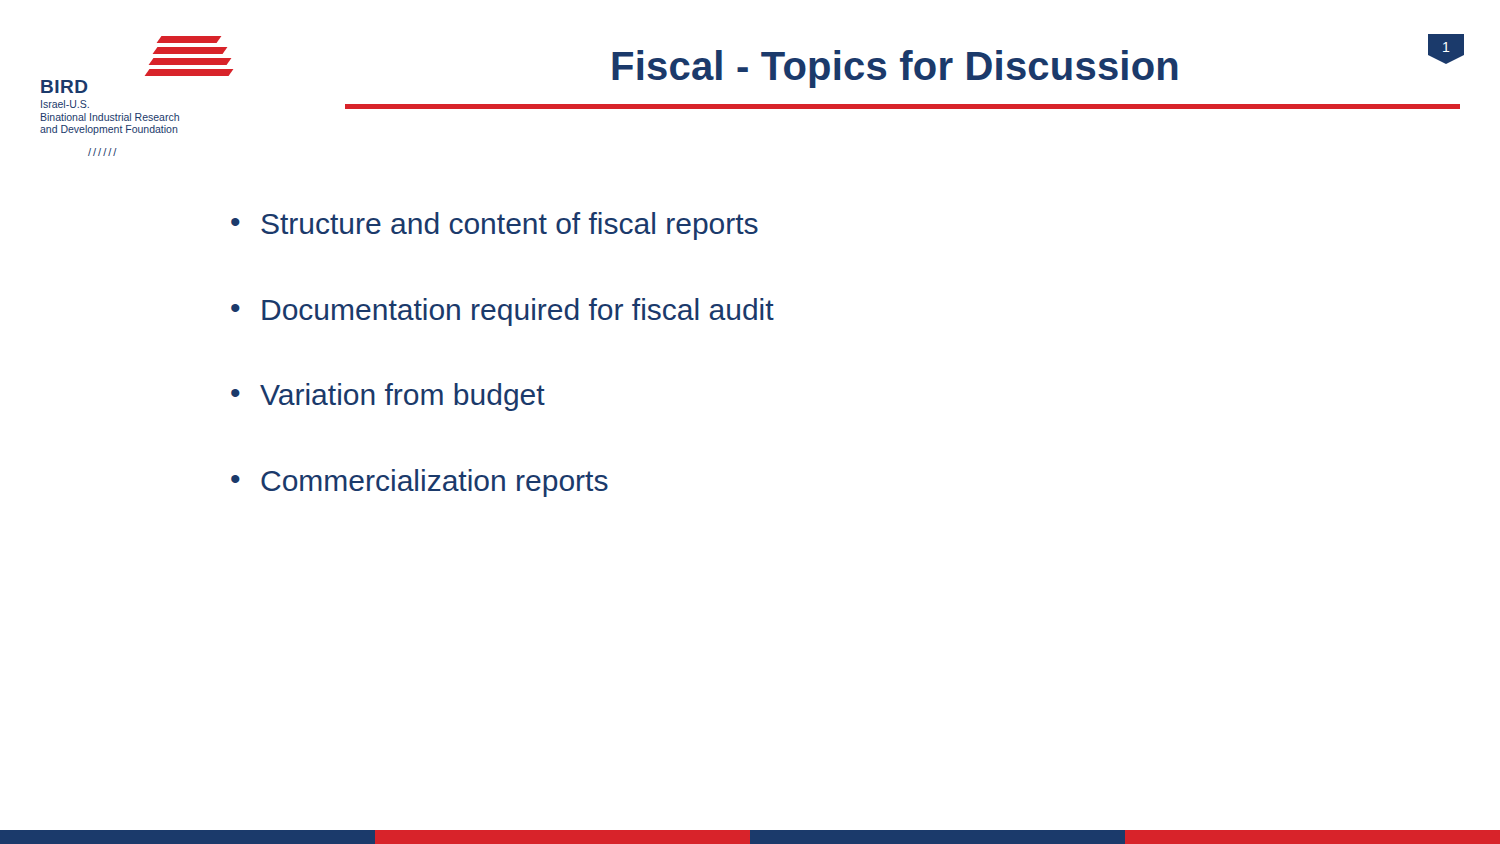BIRD
Israel-U.S.
Binational Industrial Research
and Development Foundation
//////
Fiscal - Topics for Discussion
1
Structure and content of fiscal reports
Documentation required for fiscal audit
Variation from budget
Commercialization reports